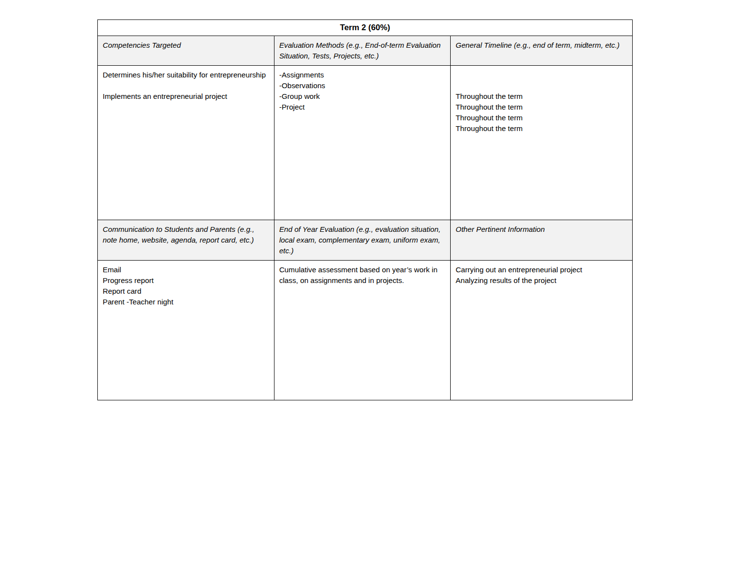Term 2 (60%)
| Competencies Targeted | Evaluation Methods (e.g., End-of-term Evaluation Situation, Tests, Projects, etc.) | General Timeline (e.g., end of term, midterm, etc.) |
| --- | --- | --- |
| Determines his/her suitability for entrepreneurship Implements an entrepreneurial project | -Assignments -Observations -Group work -Project | Throughout the term Throughout the term Throughout the term Throughout the term |
| Communication to Students and Parents (e.g., note home, website, agenda, report card, etc.) | End of Year Evaluation (e.g., evaluation situation, local exam, complementary exam, uniform exam, etc.) | Other Pertinent Information |
| Email Progress report Report card Parent -Teacher night | Cumulative assessment based on year’s work in class, on assignments and in projects. | Carrying out an entrepreneurial project Analyzing results of the project |